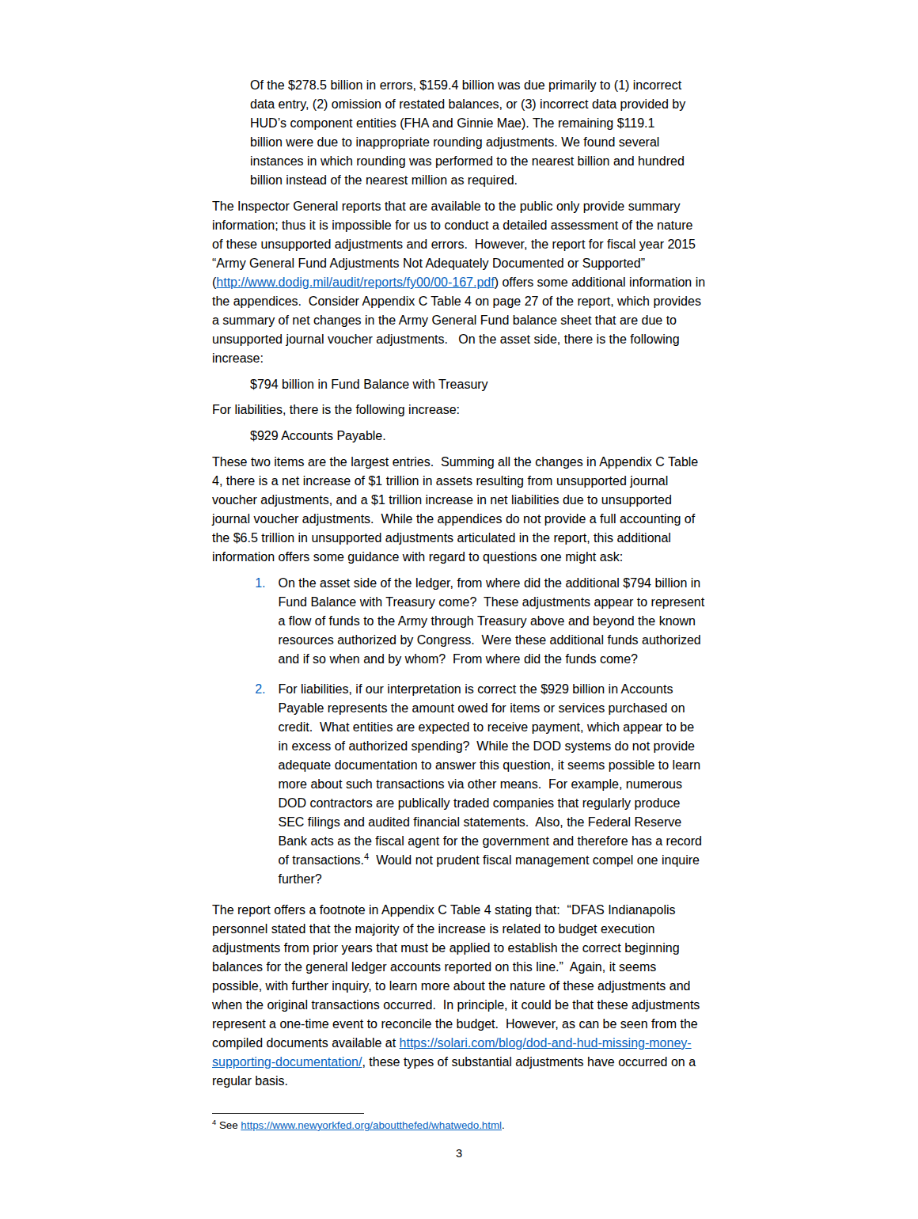Of the $278.5 billion in errors, $159.4 billion was due primarily to (1) incorrect data entry, (2) omission of restated balances, or (3) incorrect data provided by HUD’s component entities (FHA and Ginnie Mae). The remaining $119.1 billion were due to inappropriate rounding adjustments. We found several instances in which rounding was performed to the nearest billion and hundred billion instead of the nearest million as required.
The Inspector General reports that are available to the public only provide summary information; thus it is impossible for us to conduct a detailed assessment of the nature of these unsupported adjustments and errors. However, the report for fiscal year 2015 “Army General Fund Adjustments Not Adequately Documented or Supported” (http://www.dodig.mil/audit/reports/fy00/00-167.pdf) offers some additional information in the appendices. Consider Appendix C Table 4 on page 27 of the report, which provides a summary of net changes in the Army General Fund balance sheet that are due to unsupported journal voucher adjustments. On the asset side, there is the following increase:
$794 billion in Fund Balance with Treasury
For liabilities, there is the following increase:
$929 Accounts Payable.
These two items are the largest entries. Summing all the changes in Appendix C Table 4, there is a net increase of $1 trillion in assets resulting from unsupported journal voucher adjustments, and a $1 trillion increase in net liabilities due to unsupported journal voucher adjustments. While the appendices do not provide a full accounting of the $6.5 trillion in unsupported adjustments articulated in the report, this additional information offers some guidance with regard to questions one might ask:
On the asset side of the ledger, from where did the additional $794 billion in Fund Balance with Treasury come? These adjustments appear to represent a flow of funds to the Army through Treasury above and beyond the known resources authorized by Congress. Were these additional funds authorized and if so when and by whom? From where did the funds come?
For liabilities, if our interpretation is correct the $929 billion in Accounts Payable represents the amount owed for items or services purchased on credit. What entities are expected to receive payment, which appear to be in excess of authorized spending? While the DOD systems do not provide adequate documentation to answer this question, it seems possible to learn more about such transactions via other means. For example, numerous DOD contractors are publically traded companies that regularly produce SEC filings and audited financial statements. Also, the Federal Reserve Bank acts as the fiscal agent for the government and therefore has a record of transactions.4 Would not prudent fiscal management compel one inquire further?
The report offers a footnote in Appendix C Table 4 stating that: “DFAS Indianapolis personnel stated that the majority of the increase is related to budget execution adjustments from prior years that must be applied to establish the correct beginning balances for the general ledger accounts reported on this line.” Again, it seems possible, with further inquiry, to learn more about the nature of these adjustments and when the original transactions occurred. In principle, it could be that these adjustments represent a one-time event to reconcile the budget. However, as can be seen from the compiled documents available at https://solari.com/blog/dod-and-hud-missing-money-supporting-documentation/, these types of substantial adjustments have occurred on a regular basis.
4 See https://www.newyorkfed.org/aboutthefed/whatwedo.html.
3